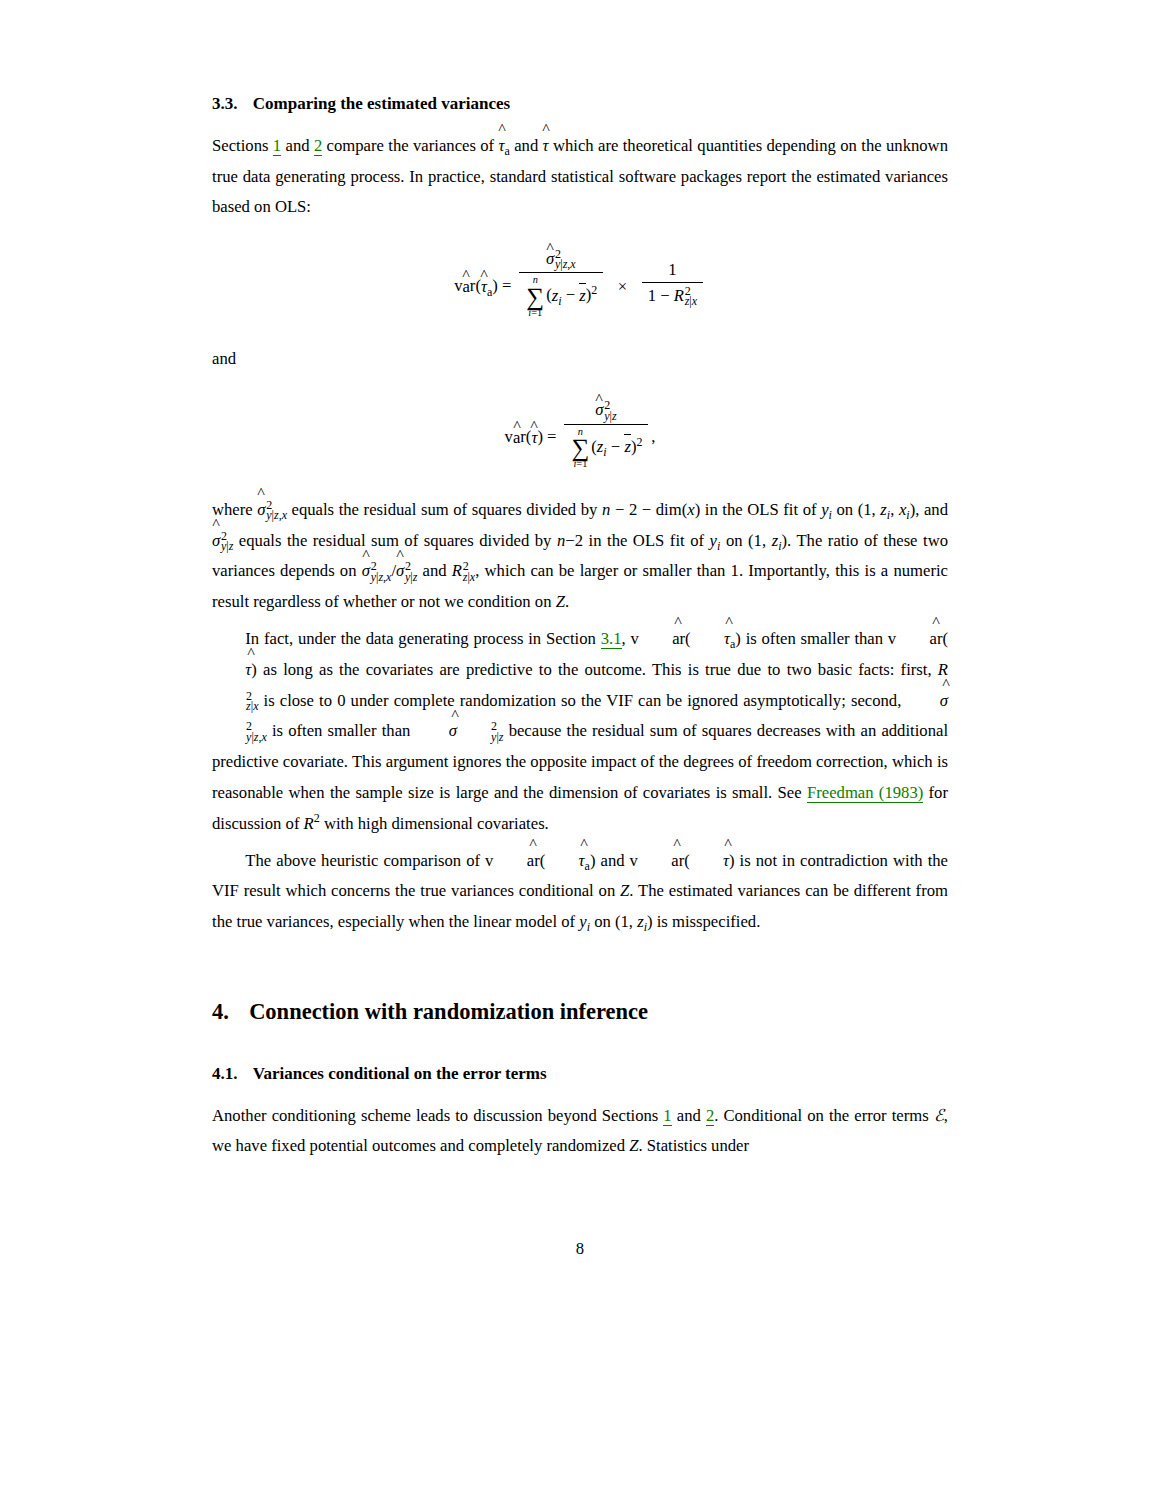3.3. Comparing the estimated variances
Sections 1 and 2 compare the variances of τa and τ which are theoretical quantities depending on the unknown true data generating process. In practice, standard statistical software packages report the estimated variances based on OLS:
var(τa) = σ 2 y|z,x n∑i=1(zi − z)2 × 1 1 − R 2 z|x
and
var(τ) = σ 2 y|z n∑i=1(zi − z)2 ,
where σ 2 y|z,x equals the residual sum of squares divided by n − 2 − dim(x) in the OLS fit of yi on (1, zi, xi), and σ 2 y|z equals the residual sum of squares divided by n−2 in the OLS fit of yi on (1, zi). The ratio of these two variances depends on σ 2 y|z,x/σ 2 y|z and R 2 z|x, which can be larger or smaller than 1. Importantly, this is a numeric result regardless of whether or not we condition on Z.
In fact, under the data generating process in Section 3.1, var(τa) is often smaller than var(τ) as long as the covariates are predictive to the outcome. This is true due to two basic facts: first, R 2 z|x is close to 0 under complete randomization so the VIF can be ignored asymptotically; second, σ 2 y|z,x is often smaller than σ 2 y|z because the residual sum of squares decreases with an additional predictive covariate. This argument ignores the opposite impact of the degrees of freedom correction, which is reasonable when the sample size is large and the dimension of covariates is small. See Freedman (1983) for discussion of R2 with high dimensional covariates.
The above heuristic comparison of var(τa) and var(τ) is not in contradiction with the VIF result which concerns the true variances conditional on Z. The estimated variances can be different from the true variances, especially when the linear model of yi on (1, zi) is misspecified.
4. Connection with randomization inference
4.1. Variances conditional on the error terms
Another conditioning scheme leads to discussion beyond Sections 1 and 2. Conditional on the error terms ℰ, we have fixed potential outcomes and completely randomized Z. Statistics under
8